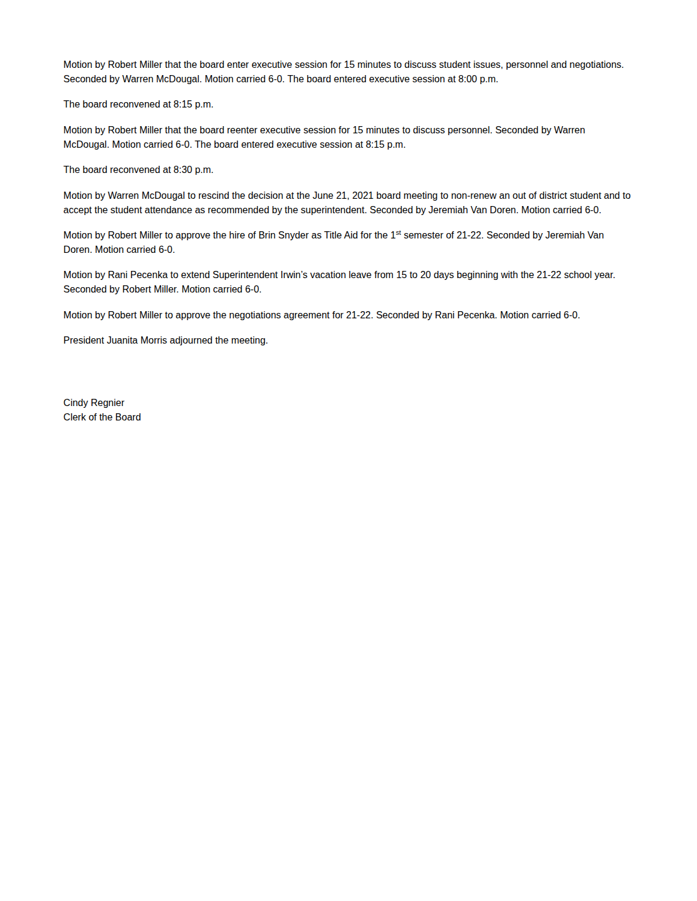Motion by Robert Miller that the board enter executive session for 15 minutes to discuss student issues, personnel and negotiations. Seconded by Warren McDougal. Motion carried 6-0. The board entered executive session at 8:00 p.m.
The board reconvened at 8:15 p.m.
Motion by Robert Miller that the board reenter executive session for 15 minutes to discuss personnel. Seconded by Warren McDougal. Motion carried 6-0. The board entered executive session at 8:15 p.m.
The board reconvened at 8:30 p.m.
Motion by Warren McDougal to rescind the decision at the June 21, 2021 board meeting to non-renew an out of district student and to accept the student attendance as recommended by the superintendent. Seconded by Jeremiah Van Doren. Motion carried 6-0.
Motion by Robert Miller to approve the hire of Brin Snyder as Title Aid for the 1st semester of 21-22. Seconded by Jeremiah Van Doren. Motion carried 6-0.
Motion by Rani Pecenka to extend Superintendent Irwin’s vacation leave from 15 to 20 days beginning with the 21-22 school year. Seconded by Robert Miller. Motion carried 6-0.
Motion by Robert Miller to approve the negotiations agreement for 21-22. Seconded by Rani Pecenka. Motion carried 6-0.
President Juanita Morris adjourned the meeting.
Cindy Regnier
Clerk of the Board